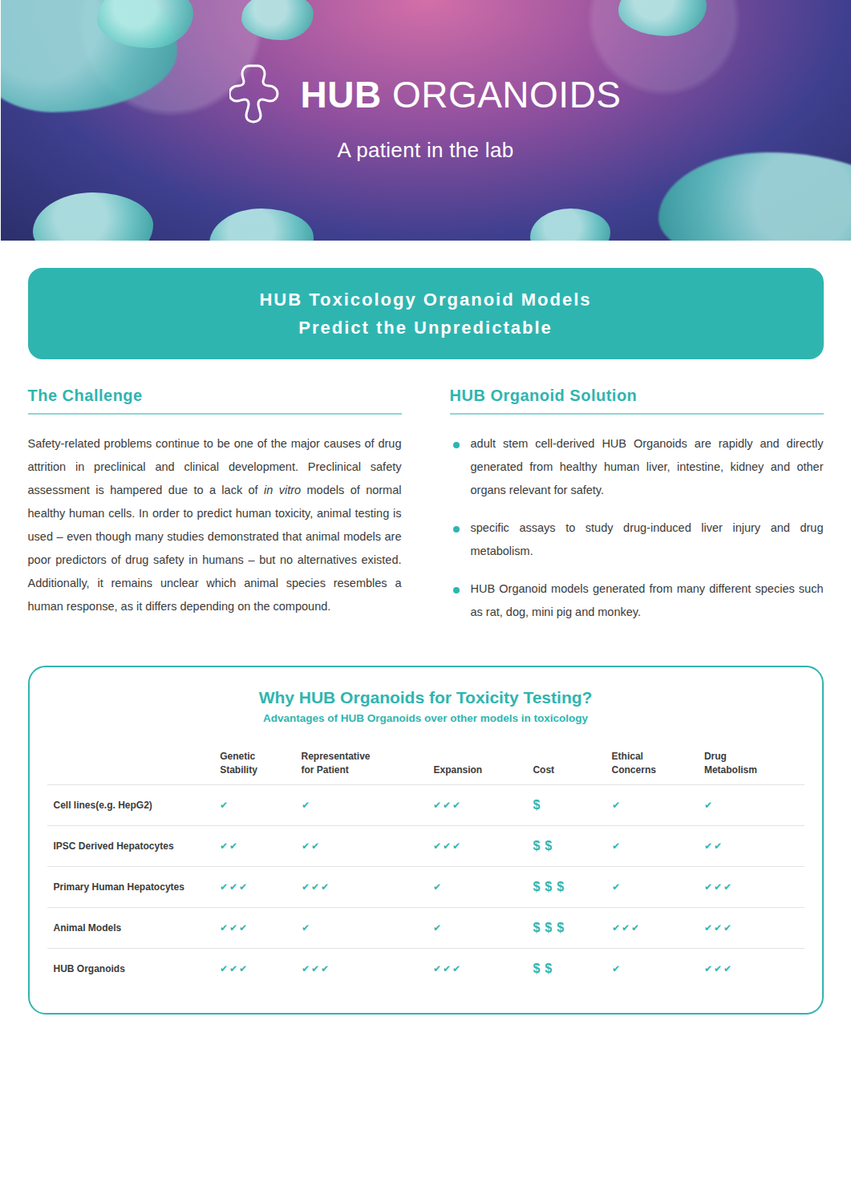HUB ORGANOIDS
A patient in the lab
HUB Toxicology Organoid Models
Predict the Unpredictable
The Challenge
Safety-related problems continue to be one of the major causes of drug attrition in preclinical and clinical development. Preclinical safety assessment is hampered due to a lack of in vitro models of normal healthy human cells. In order to predict human toxicity, animal testing is used – even though many studies demonstrated that animal models are poor predictors of drug safety in humans – but no alternatives existed. Additionally, it remains unclear which animal species resembles a human response, as it differs depending on the compound.
HUB Organoid Solution
adult stem cell-derived HUB Organoids are rapidly and directly generated from healthy human liver, intestine, kidney and other organs relevant for safety.
specific assays to study drug-induced liver injury and drug metabolism.
HUB Organoid models generated from many different species such as rat, dog, mini pig and monkey.
Why HUB Organoids for Toxicity Testing?
Advantages of HUB Organoids over other models in toxicology
| | Genetic Stability | Representative for Patient | Expansion | Cost | Ethical Concerns | Drug Metabolism |
| --- | --- | --- | --- | --- | --- | --- |
| Cell lines(e.g. HepG2) | ✔ | ✔ | ✔ ✔ ✔ | $ | ✔ | ✔ |
| IPSC Derived Hepatocytes | ✔ ✔ | ✔ ✔ | ✔ ✔ ✔ | $ $ | ✔ | ✔ ✔ |
| Primary Human Hepatocytes | ✔ ✔ ✔ | ✔ ✔ ✔ | ✔ | $ $ $ | ✔ | ✔ ✔ ✔ |
| Animal Models | ✔ ✔ ✔ | ✔ | ✔ | $ $ $ | ✔ ✔ ✔ | ✔ ✔ ✔ |
| HUB Organoids | ✔ ✔ ✔ | ✔ ✔ ✔ | ✔ ✔ ✔ | $ $ | ✔ | ✔ ✔ ✔ |